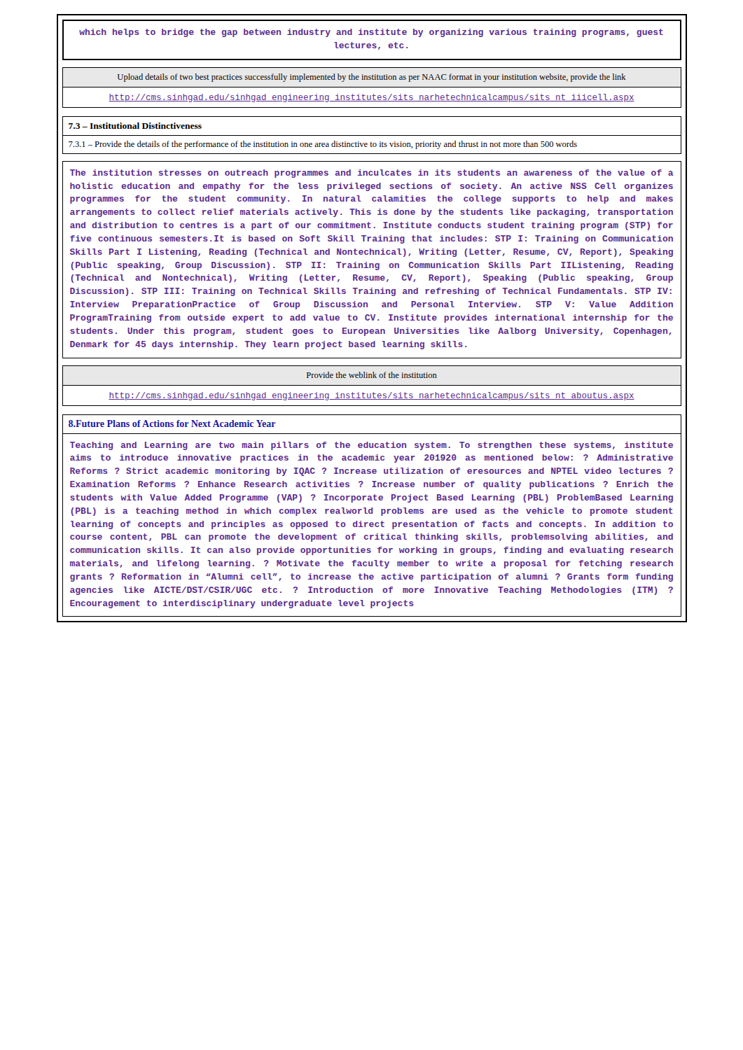which helps to bridge the gap between industry and institute by organizing various training programs, guest lectures, etc.
Upload details of two best practices successfully implemented by the institution as per NAAC format in your institution website, provide the link
http://cms.sinhgad.edu/sinhgad_engineering_institutes/sits_narhetechnicalcampus/sits_nt_iiicell.aspx
7.3 – Institutional Distinctiveness
7.3.1 – Provide the details of the performance of the institution in one area distinctive to its vision, priority and thrust in not more than 500 words
The institution stresses on outreach programmes and inculcates in its students an awareness of the value of a holistic education and empathy for the less privileged sections of society. An active NSS Cell organizes programmes for the student community. In natural calamities the college supports to help and makes arrangements to collect relief materials actively. This is done by the students like packaging, transportation and distribution to centres is a part of our commitment. Institute conducts student training program (STP) for five continuous semesters.It is based on Soft Skill Training that includes: STP I: Training on Communication Skills Part I Listening, Reading (Technical and Nontechnical), Writing (Letter, Resume, CV, Report), Speaking (Public speaking, Group Discussion). STP II: Training on Communication Skills Part IIListening, Reading (Technical and Nontechnical), Writing (Letter, Resume, CV, Report), Speaking (Public speaking, Group Discussion). STP III: Training on Technical Skills Training and refreshing of Technical Fundamentals. STP IV: Interview PreparationPractice of Group Discussion and Personal Interview. STP V: Value Addition ProgramTraining from outside expert to add value to CV. Institute provides international internship for the students. Under this program, student goes to European Universities like Aalborg University, Copenhagen, Denmark for 45 days internship. They learn project based learning skills.
Provide the weblink of the institution
http://cms.sinhgad.edu/sinhgad_engineering_institutes/sits_narhetechnicalcampus/sits_nt_aboutus.aspx
8.Future Plans of Actions for Next Academic Year
Teaching and Learning are two main pillars of the education system. To strengthen these systems, institute aims to introduce innovative practices in the academic year 201920 as mentioned below: ? Administrative Reforms ? Strict academic monitoring by IQAC ? Increase utilization of eresources and NPTEL video lectures ? Examination Reforms ? Enhance Research activities ? Increase number of quality publications ? Enrich the students with Value Added Programme (VAP) ? Incorporate Project Based Learning (PBL) ProblemBased Learning (PBL) is a teaching method in which complex realworld problems are used as the vehicle to promote student learning of concepts and principles as opposed to direct presentation of facts and concepts. In addition to course content, PBL can promote the development of critical thinking skills, problemsolving abilities, and communication skills. It can also provide opportunities for working in groups, finding and evaluating research materials, and lifelong learning. ? Motivate the faculty member to write a proposal for fetching research grants ? Reformation in “Alumni cell”, to increase the active participation of alumni ? Grants form funding agencies like AICTE/DST/CSIR/UGC etc. ? Introduction of more Innovative Teaching Methodologies (ITM) ? Encouragement to interdisciplinary undergraduate level projects